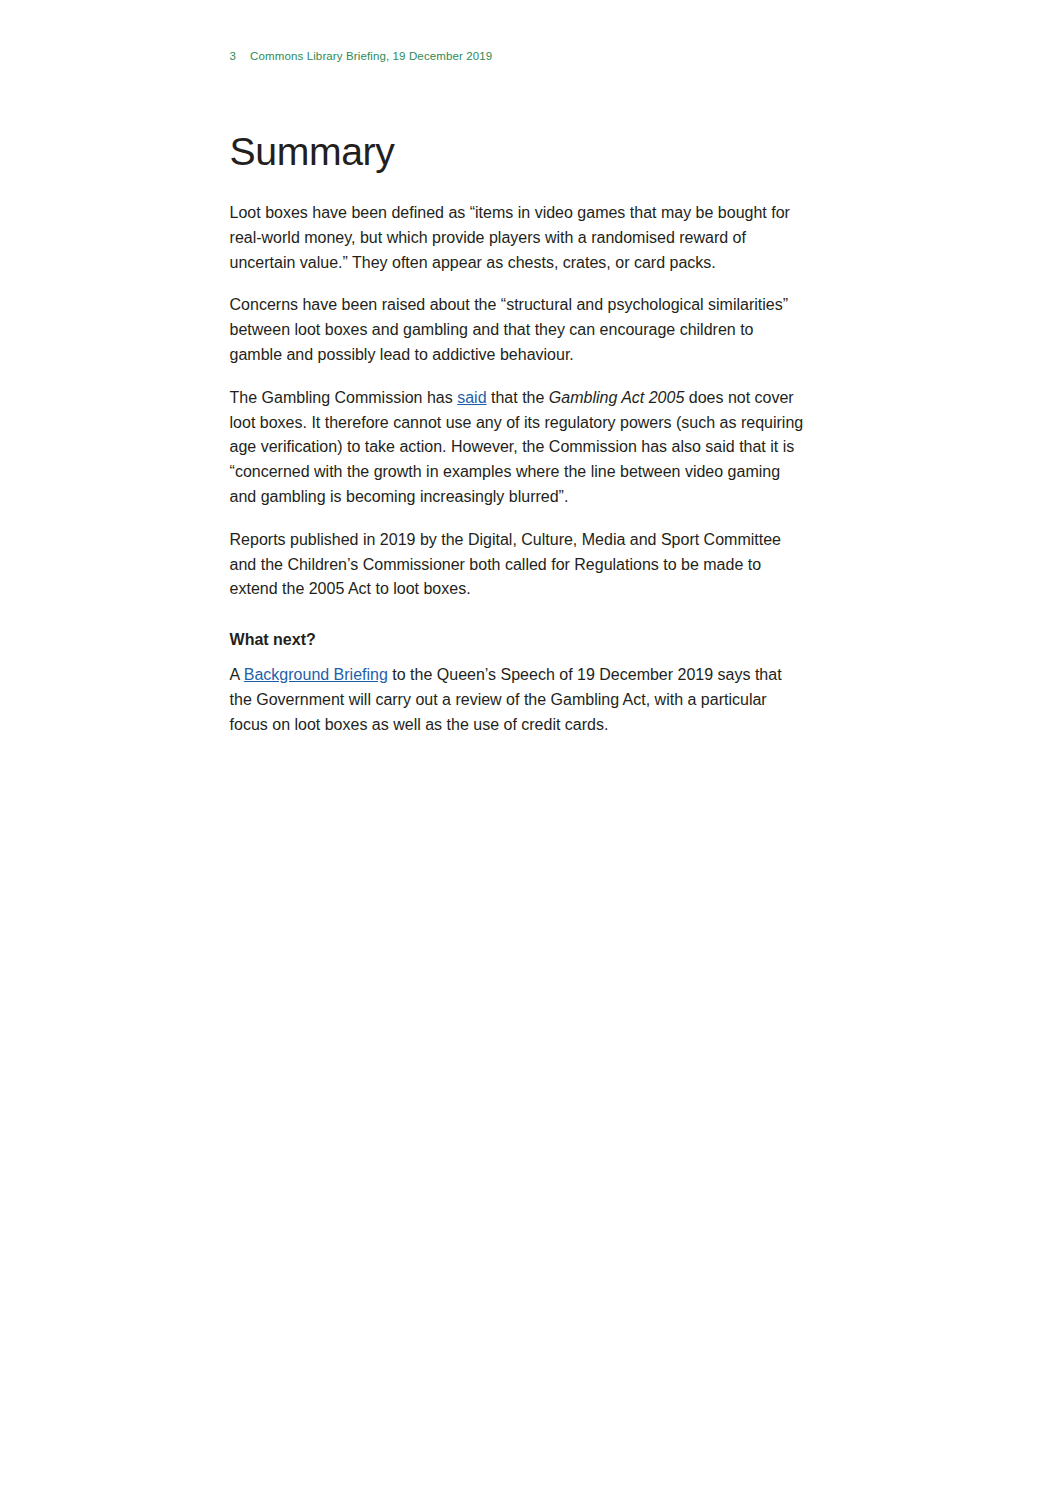3 Commons Library Briefing, 19 December 2019
Summary
Loot boxes have been defined as “items in video games that may be bought for real-world money, but which provide players with a randomised reward of uncertain value.” They often appear as chests, crates, or card packs.
Concerns have been raised about the “structural and psychological similarities” between loot boxes and gambling and that they can encourage children to gamble and possibly lead to addictive behaviour.
The Gambling Commission has said that the Gambling Act 2005 does not cover loot boxes. It therefore cannot use any of its regulatory powers (such as requiring age verification) to take action. However, the Commission has also said that it is “concerned with the growth in examples where the line between video gaming and gambling is becoming increasingly blurred”.
Reports published in 2019 by the Digital, Culture, Media and Sport Committee and the Children’s Commissioner both called for Regulations to be made to extend the 2005 Act to loot boxes.
What next?
A Background Briefing to the Queen’s Speech of 19 December 2019 says that the Government will carry out a review of the Gambling Act, with a particular focus on loot boxes as well as the use of credit cards.